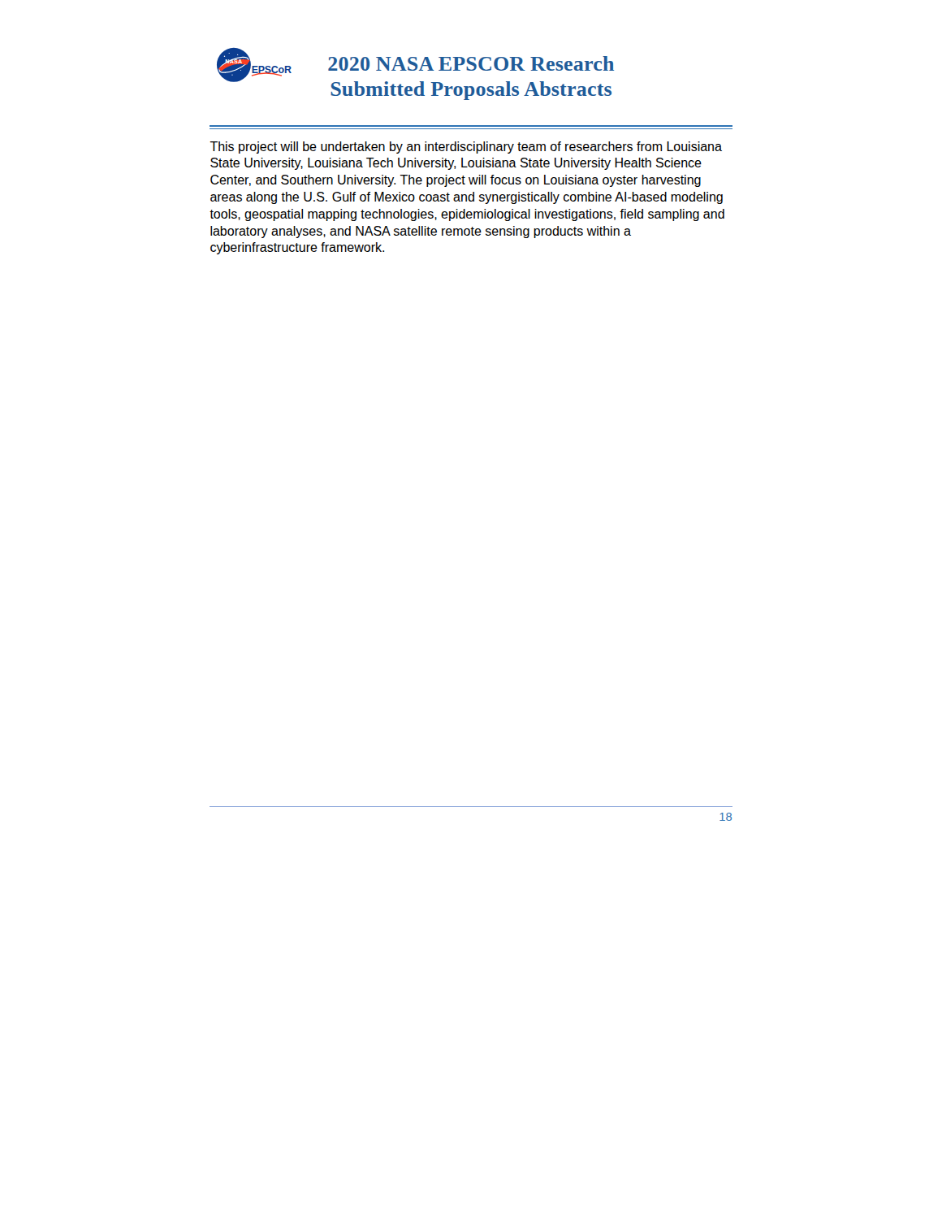NASA EPSCoR
2020 NASA EPSCOR Research Submitted Proposals Abstracts
This project will be undertaken by an interdisciplinary team of researchers from Louisiana State University, Louisiana Tech University, Louisiana State University Health Science Center, and Southern University. The project will focus on Louisiana oyster harvesting areas along the U.S. Gulf of Mexico coast and synergistically combine AI-based modeling tools, geospatial mapping technologies, epidemiological investigations, field sampling and laboratory analyses, and NASA satellite remote sensing products within a cyberinfrastructure framework.
18